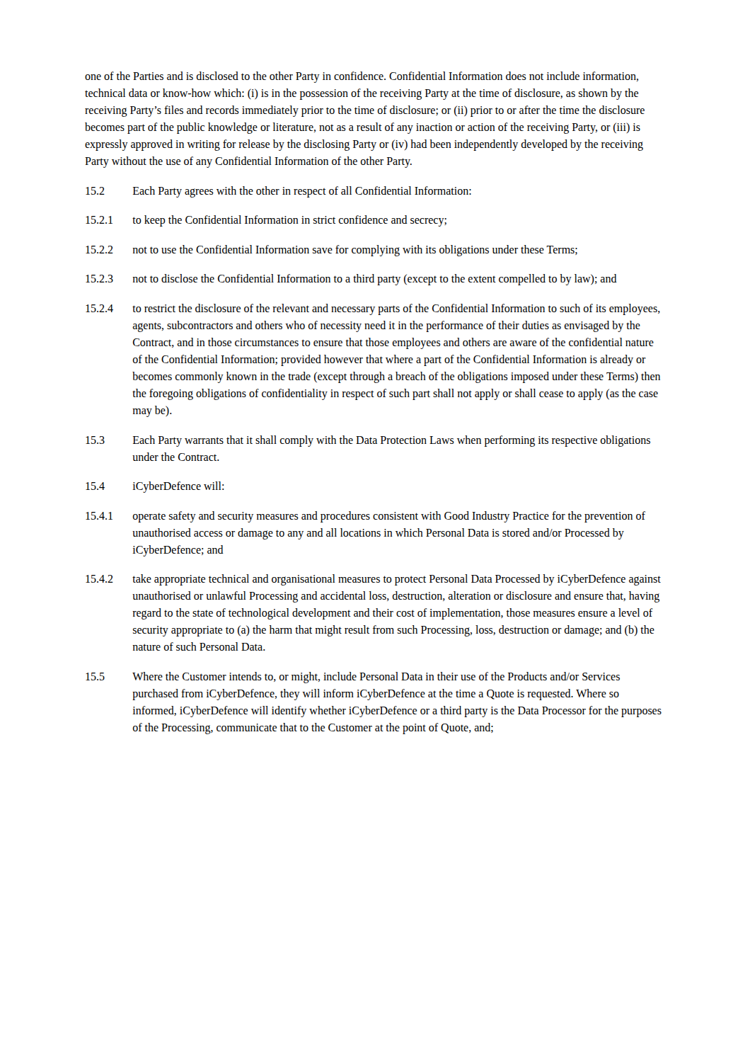one of the Parties and is disclosed to the other Party in confidence. Confidential Information does not include information, technical data or know-how which: (i) is in the possession of the receiving Party at the time of disclosure, as shown by the receiving Party’s files and records immediately prior to the time of disclosure; or (ii) prior to or after the time the disclosure becomes part of the public knowledge or literature, not as a result of any inaction or action of the receiving Party, or (iii) is expressly approved in writing for release by the disclosing Party or (iv) had been independently developed by the receiving Party without the use of any Confidential Information of the other Party.
15.2
Each Party agrees with the other in respect of all Confidential Information:
15.2.1
to keep the Confidential Information in strict confidence and secrecy;
15.2.2
not to use the Confidential Information save for complying with its obligations under these Terms;
15.2.3
not to disclose the Confidential Information to a third party (except to the extent compelled to by law); and
15.2.4
to restrict the disclosure of the relevant and necessary parts of the Confidential Information to such of its employees, agents, subcontractors and others who of necessity need it in the performance of their duties as envisaged by the Contract, and in those circumstances to ensure that those employees and others are aware of the confidential nature of the Confidential Information; provided however that where a part of the Confidential Information is already or becomes commonly known in the trade (except through a breach of the obligations imposed under these Terms) then the foregoing obligations of confidentiality in respect of such part shall not apply or shall cease to apply (as the case may be).
15.3
Each Party warrants that it shall comply with the Data Protection Laws when performing its respective obligations under the Contract.
15.4
iCyberDefence will:
15.4.1
operate safety and security measures and procedures consistent with Good Industry Practice for the prevention of unauthorised access or damage to any and all locations in which Personal Data is stored and/or Processed by iCyberDefence; and
15.4.2
take appropriate technical and organisational measures to protect Personal Data Processed by iCyberDefence against unauthorised or unlawful Processing and accidental loss, destruction, alteration or disclosure and ensure that, having regard to the state of technological development and their cost of implementation, those measures ensure a level of security appropriate to (a) the harm that might result from such Processing, loss, destruction or damage; and (b) the nature of such Personal Data.
15.5
Where the Customer intends to, or might, include Personal Data in their use of the Products and/or Services purchased from iCyberDefence, they will inform iCyberDefence at the time a Quote is requested. Where so informed, iCyberDefence will identify whether iCyberDefence or a third party is the Data Processor for the purposes of the Processing, communicate that to the Customer at the point of Quote, and;